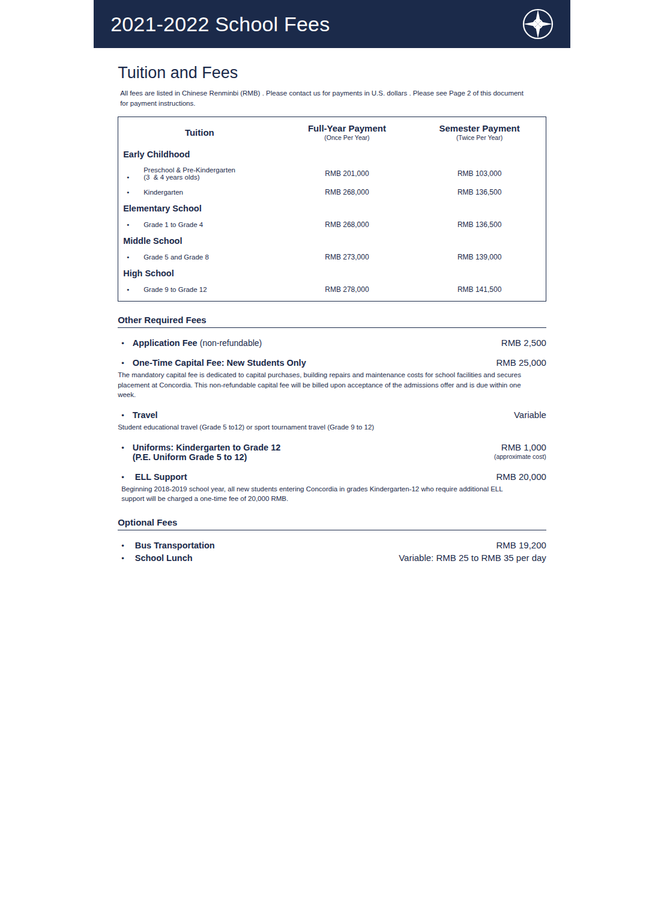2021-2022 School Fees
Tuition and Fees
All fees are listed in Chinese Renminbi (RMB) . Please contact us for payments in U.S. dollars . Please see Page 2 of this document for payment instructions.
| Tuition | Full-Year Payment (Once Per Year) | Semester Payment (Twice Per Year) |
| --- | --- | --- |
| Early Childhood |
| • Preschool & Pre-Kindergarten (3 & 4 years olds) | RMB 201,000 | RMB 103,000 |
| • Kindergarten | RMB 268,000 | RMB 136,500 |
| Elementary School |
| • Grade 1 to Grade 4 | RMB 268,000 | RMB 136,500 |
| Middle School |
| • Grade 5 and Grade 8 | RMB 273,000 | RMB 139,000 |
| High School |
| • Grade 9 to Grade 12 | RMB 278,000 | RMB 141,500 |
Other Required Fees
• Application Fee (non-refundable)
RMB 2,500
• One-Time Capital Fee: New Students Only
RMB 25,000
The mandatory capital fee is dedicated to capital purchases, building repairs and maintenance costs for school facilities and secures placement at Concordia. This non-refundable capital fee will be billed upon acceptance of the admissions offer and is due within one week.
• Travel
Variable
Student educational travel (Grade 5 to12) or sport tournament travel (Grade 9 to 12)
• Uniforms: Kindergarten to Grade 12 (P.E. Uniform Grade 5 to 12)
RMB 1,000(approximate cost)
• ELL Support
RMB 20,000
Beginning 2018-2019 school year, all new students entering Concordia in grades Kindergarten-12 who require additional ELL support will be charged a one-time fee of 20,000 RMB.
Optional Fees
• Bus Transportation
RMB 19,200
• School Lunch
Variable: RMB 25 to RMB 35 per day